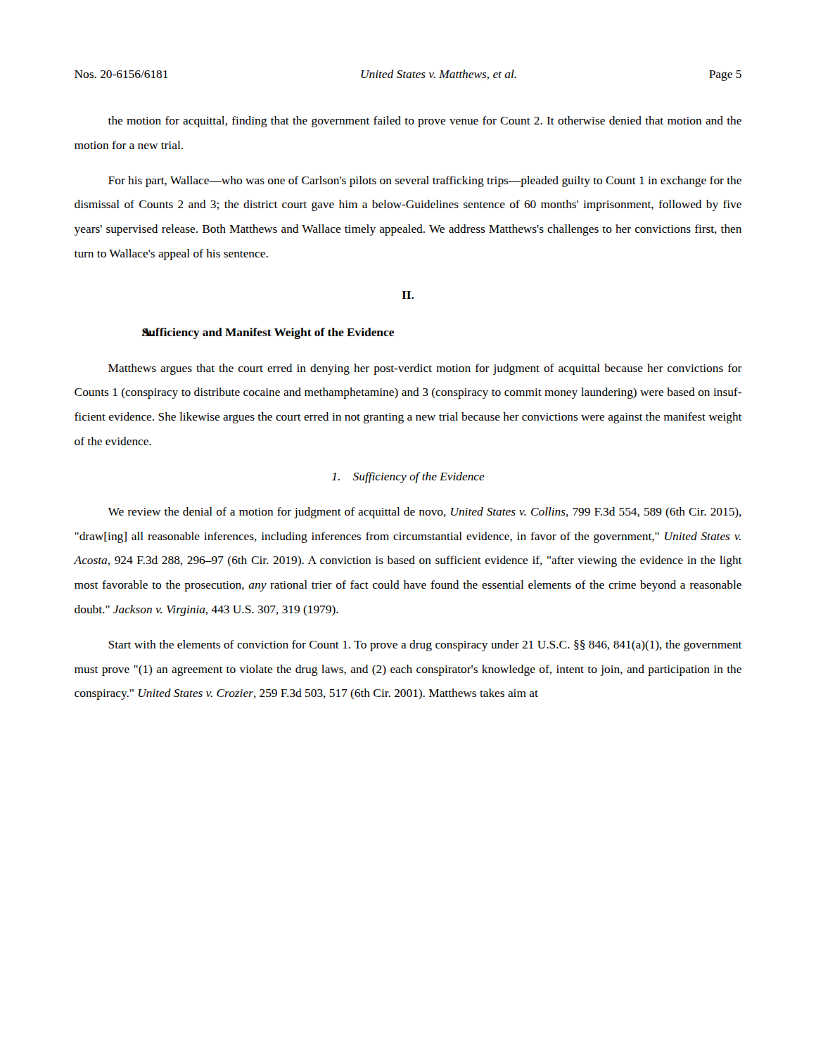Nos. 20-6156/6181 United States v. Matthews, et al. Page 5
the motion for acquittal, finding that the government failed to prove venue for Count 2. It otherwise denied that motion and the motion for a new trial.
For his part, Wallace—who was one of Carlson's pilots on several trafficking trips—pleaded guilty to Count 1 in exchange for the dismissal of Counts 2 and 3; the district court gave him a below-Guidelines sentence of 60 months' imprisonment, followed by five years' supervised release. Both Matthews and Wallace timely appealed. We address Matthews's challenges to her convictions first, then turn to Wallace's appeal of his sentence.
II.
A. Sufficiency and Manifest Weight of the Evidence
Matthews argues that the court erred in denying her post-verdict motion for judgment of acquittal because her convictions for Counts 1 (conspiracy to distribute cocaine and methamphetamine) and 3 (conspiracy to commit money laundering) were based on insufficient evidence. She likewise argues the court erred in not granting a new trial because her convictions were against the manifest weight of the evidence.
1. Sufficiency of the Evidence
We review the denial of a motion for judgment of acquittal de novo, United States v. Collins, 799 F.3d 554, 589 (6th Cir. 2015), "draw[ing] all reasonable inferences, including inferences from circumstantial evidence, in favor of the government," United States v. Acosta, 924 F.3d 288, 296–97 (6th Cir. 2019). A conviction is based on sufficient evidence if, "after viewing the evidence in the light most favorable to the prosecution, any rational trier of fact could have found the essential elements of the crime beyond a reasonable doubt." Jackson v. Virginia, 443 U.S. 307, 319 (1979).
Start with the elements of conviction for Count 1. To prove a drug conspiracy under 21 U.S.C. §§ 846, 841(a)(1), the government must prove "(1) an agreement to violate the drug laws, and (2) each conspirator's knowledge of, intent to join, and participation in the conspiracy." United States v. Crozier, 259 F.3d 503, 517 (6th Cir. 2001). Matthews takes aim at